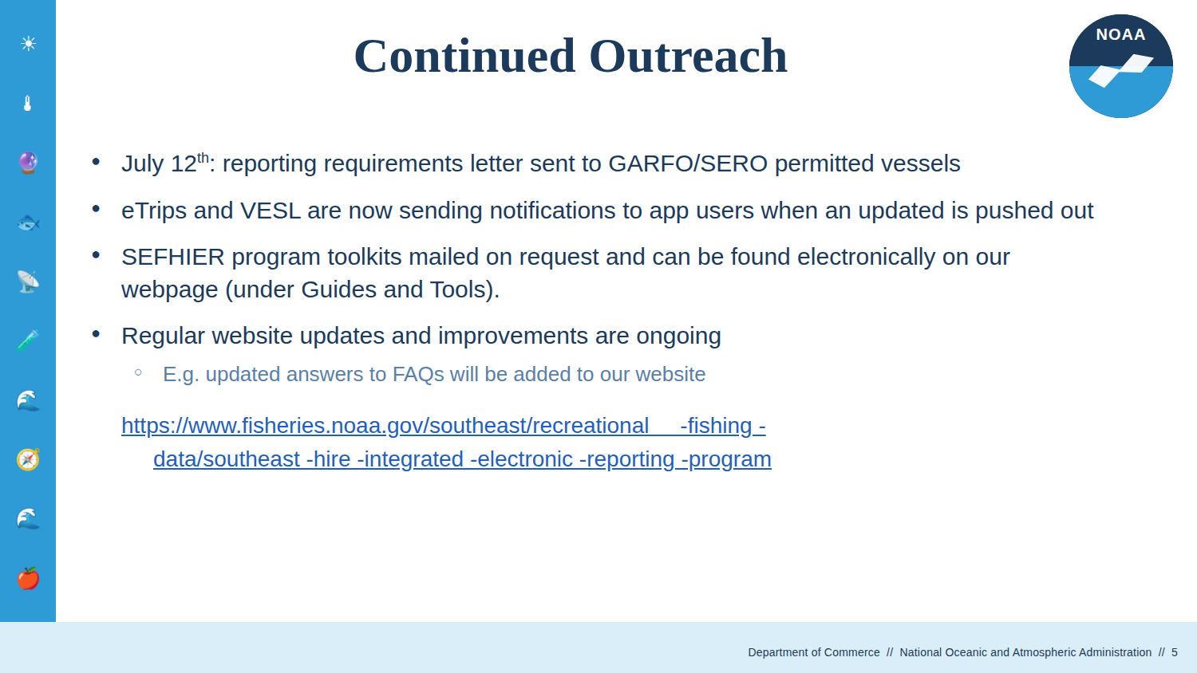☀ 🌡 🔮 🐟 📡 🧪 🌊 🧭 🌊 🍎
NOAA
Continued Outreach
July 12th: reporting requirements letter sent to GARFO/SERO permitted vessels
eTrips and VESL are now sending notifications to app users when an updated is pushed out
SEFHIER program toolkits mailed on request and can be found electronically on our webpage (under Guides and Tools).
Regular website updates and improvements are ongoing
E.g. updated answers to FAQs will be added to our website
https://www.fisheries.noaa.gov/southeast/recreational -fishing - data/southeast -hire -integrated -electronic -reporting -program
Department of Commerce // National Oceanic and Atmospheric Administration // 5